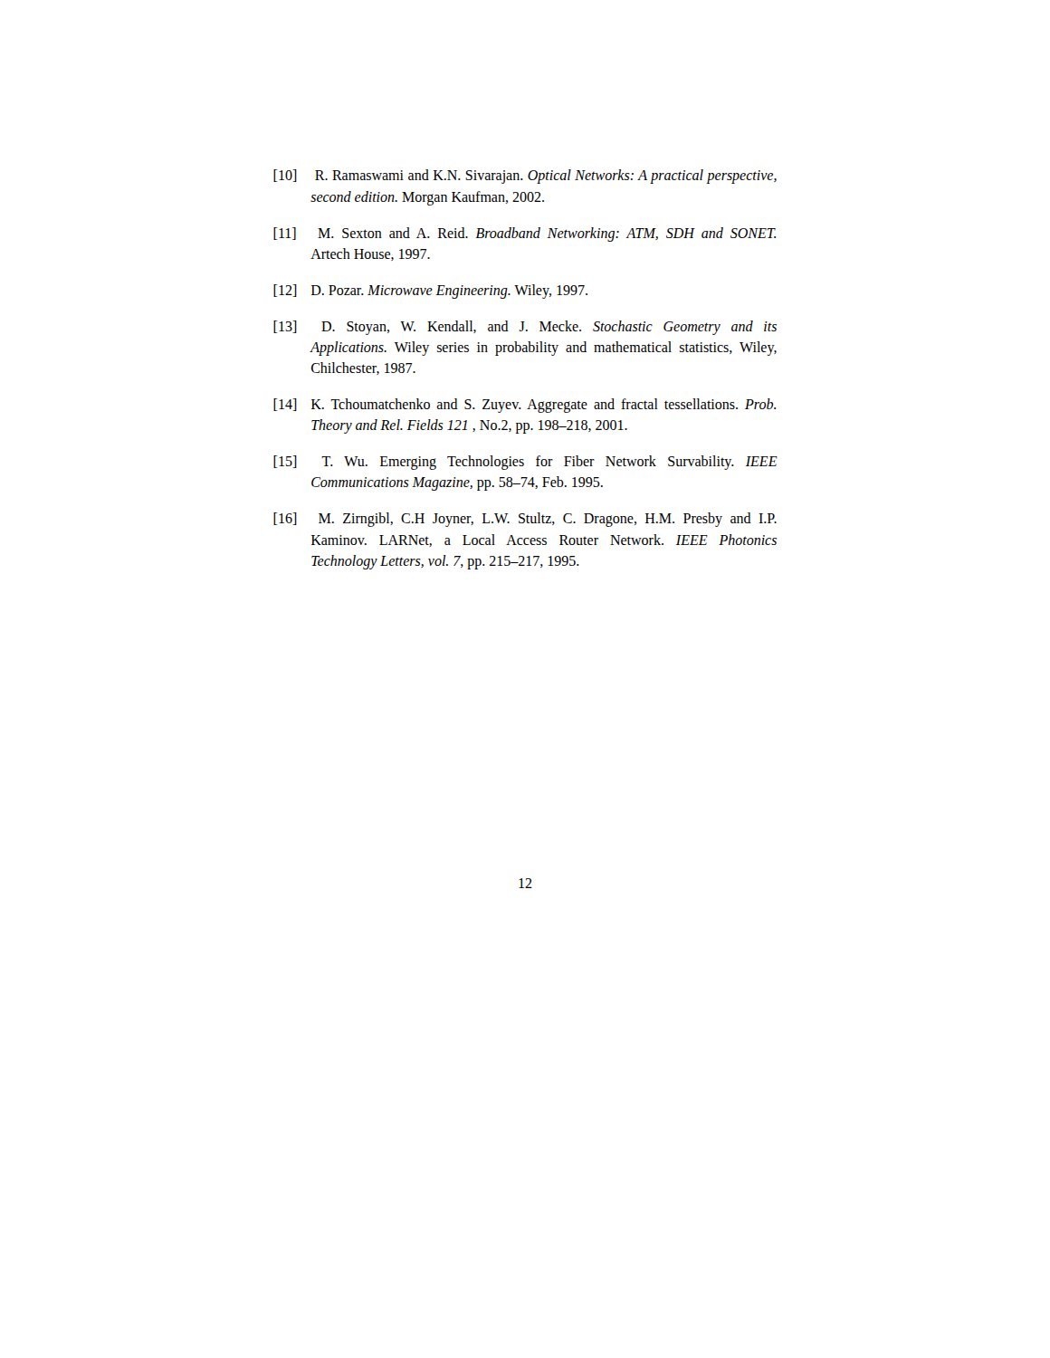[10] R. Ramaswami and K.N. Sivarajan. Optical Networks: A practical perspective, second edition. Morgan Kaufman, 2002.
[11] M. Sexton and A. Reid. Broadband Networking: ATM, SDH and SONET. Artech House, 1997.
[12] D. Pozar. Microwave Engineering. Wiley, 1997.
[13] D. Stoyan, W. Kendall, and J. Mecke. Stochastic Geometry and its Applications. Wiley series in probability and mathematical statistics, Wiley, Chilchester, 1987.
[14] K. Tchoumatchenko and S. Zuyev. Aggregate and fractal tessellations. Prob. Theory and Rel. Fields 121 , No.2, pp. 198–218, 2001.
[15] T. Wu. Emerging Technologies for Fiber Network Survability. IEEE Communications Magazine, pp. 58–74, Feb. 1995.
[16] M. Zirngibl, C.H Joyner, L.W. Stultz, C. Dragone, H.M. Presby and I.P. Kaminov. LARNet, a Local Access Router Network. IEEE Photonics Technology Letters, vol. 7, pp. 215–217, 1995.
12